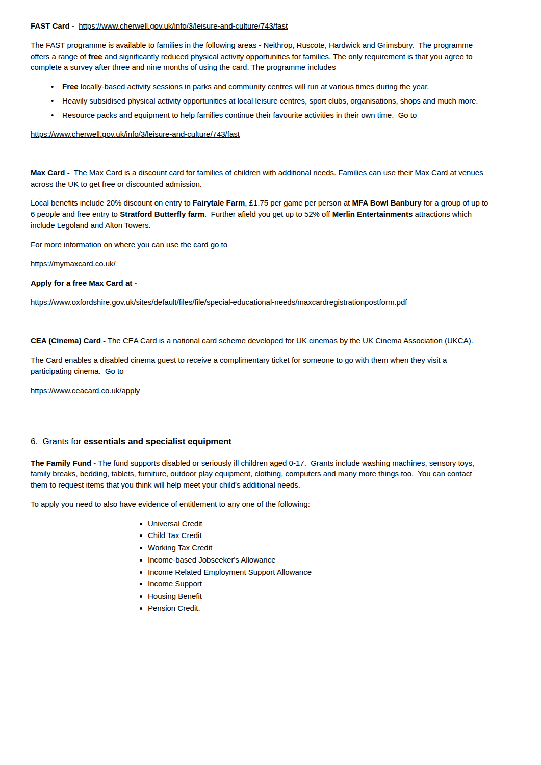FAST Card - https://www.cherwell.gov.uk/info/3/leisure-and-culture/743/fast
The FAST programme is available to families in the following areas - Neithrop, Ruscote, Hardwick and Grimsbury. The programme offers a range of free and significantly reduced physical activity opportunities for families. The only requirement is that you agree to complete a survey after three and nine months of using the card. The programme includes
Free locally-based activity sessions in parks and community centres will run at various times during the year.
Heavily subsidised physical activity opportunities at local leisure centres, sport clubs, organisations, shops and much more.
Resource packs and equipment to help families continue their favourite activities in their own time. Go to
https://www.cherwell.gov.uk/info/3/leisure-and-culture/743/fast
Max Card - The Max Card is a discount card for families of children with additional needs. Families can use their Max Card at venues across the UK to get free or discounted admission.
Local benefits include 20% discount on entry to Fairytale Farm, £1.75 per game per person at MFA Bowl Banbury for a group of up to 6 people and free entry to Stratford Butterfly farm. Further afield you get up to 52% off Merlin Entertainments attractions which include Legoland and Alton Towers.
For more information on where you can use the card go to
https://mymaxcard.co.uk/
Apply for a free Max Card at -
https://www.oxfordshire.gov.uk/sites/default/files/file/special-educational-needs/maxcardregistrationpostform.pdf
CEA (Cinema) Card - The CEA Card is a national card scheme developed for UK cinemas by the UK Cinema Association (UKCA).
The Card enables a disabled cinema guest to receive a complimentary ticket for someone to go with them when they visit a participating cinema. Go to
https://www.ceacard.co.uk/apply
6. Grants for essentials and specialist equipment
The Family Fund - The fund supports disabled or seriously ill children aged 0-17. Grants include washing machines, sensory toys, family breaks, bedding, tablets, furniture, outdoor play equipment, clothing, computers and many more things too. You can contact them to request items that you think will help meet your child's additional needs.
To apply you need to also have evidence of entitlement to any one of the following:
Universal Credit
Child Tax Credit
Working Tax Credit
Income-based Jobseeker's Allowance
Income Related Employment Support Allowance
Income Support
Housing Benefit
Pension Credit.